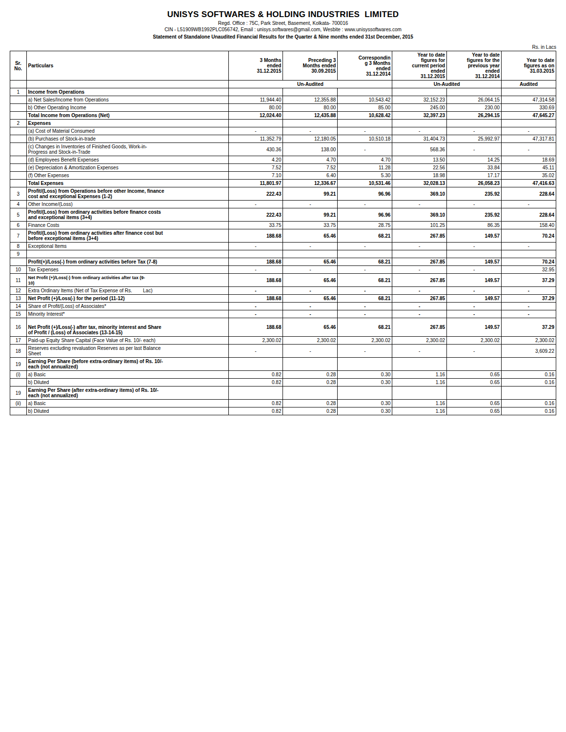UNISYS SOFTWARES & HOLDING INDUSTRIES LIMITED
Regd. Office : 75C, Park Street, Basement, Kolkata- 700016
CIN - L51909WB1992PLC056742, Email : unisys.softwares@gmail.com, Wesbite : www.unisyssoftwares.com
Statement of Standalone Unaudited Financial Results for the Quarter & Nine months ended 31st December, 2015
Rs. in Lacs
| Sr. No. | Particulars | 3 Months ended 31.12.2015 | Preceding 3 Months ended 30.09.2015 | Correspondin g 3 Months ended 31.12.2014 | Year to date figures for current period ended 31.12.2015 | Year to date figures for the previous year ended 31.12.2014 | Year to date figures as on 31.03.2015 |
| --- | --- | --- | --- | --- | --- | --- | --- |
| | | Un-Audited | Un-Audited | Audited |
| 1 | Income from Operations | | | | | | |
| | a) Net Sales/Income from Operations | 11,944.40 | 12,355.88 | 10,543.42 | 32,152.23 | 26,064.15 | 47,314.58 |
| | b) Other Operating Income | 80.00 | 80.00 | 85.00 | 245.00 | 230.00 | 330.69 |
| | Total Income from Operations (Net) | 12,024.40 | 12,435.88 | 10,628.42 | 32,397.23 | 26,294.15 | 47,645.27 |
| 2 | Expenses | | | | | | |
| | (a) Cost of Material Consumed | - | - | - | - | - | - |
| | (b) Purchases of Stock-in-trade | 11,352.79 | 12,180.05 | 10,510.18 | 31,404.73 | 25,992.97 | 47,317.81 |
| | (c) Changes in Inventories of Finished Goods, Work-in- Progress and Stock-in-Trade | 430.36 | 138.00 | - | 568.36 | - | - |
| | (d) Employees Benefit Expenses | 4.20 | 4.70 | 4.70 | 13.50 | 14.25 | 18.69 |
| | (e) Depreciation & Amortization Expenses | 7.52 | 7.52 | 11.28 | 22.56 | 33.84 | 45.11 |
| | (f) Other Expenses | 7.10 | 6.40 | 5.30 | 18.98 | 17.17 | 35.02 |
| | Total Expenses | 11,801.97 | 12,336.67 | 10,531.46 | 32,028.13 | 26,058.23 | 47,416.63 |
| 3 | Profit/(Loss) from Operations before other Income, finance cost and exceptional Expenses (1-2) | 222.43 | 99.21 | 96.96 | 369.10 | 235.92 | 228.64 |
| 4 | Other Income/(Loss) | - | - | - | - | - | - |
| 5 | Profit/(Loss) from ordinary activities before finance costs and exceptional items (3+4) | 222.43 | 99.21 | 96.96 | 369.10 | 235.92 | 228.64 |
| 6 | Finance Costs | 33.75 | 33.75 | 28.75 | 101.25 | 86.35 | 158.40 |
| 7 | Profit/(Loss) from ordinary activities after finance cost but before exceptional items (3+4) | 188.68 | 65.46 | 68.21 | 267.85 | 149.57 | 70.24 |
| 8 | Exceptional Items | - | - | - | - | - | - |
| 9 | | | | | | | |
| | Profit(+)/Loss(-) from ordinary activities before Tax (7-8) | 188.68 | 65.46 | 68.21 | 267.85 | 149.57 | 70.24 |
| 10 | Tax Expenses | - | - | - | - | - | 32.95 |
| 11 | Net Profit (+)/Loss(-) from ordinary activities after tax (9- 10) | 188.68 | 65.46 | 68.21 | 267.85 | 149.57 | 37.29 |
| 12 | Extra Ordinary Items (Net of Tax Expense of Rs. Lac) | - | - | - | - | - | - |
| 13 | Net Profit (+)/Loss(-) for the period (11-12) | 188.68 | 65.46 | 68.21 | 267.85 | 149.57 | 37.29 |
| 14 | Share of Profit/(Loss) of Associates* | - | - | - | - | - | - |
| 15 | Minority Interest* | - | - | - | - | - | - |
| 16 | Net Profit (+)/Loss(-) after tax, minority interest and Share of Profit / (Loss) of Associates (13-14-15) | 188.68 | 65.46 | 68.21 | 267.85 | 149.57 | 37.29 |
| 17 | Paid-up Equity Share Capital (Face Value of Rs. 10/- each) | 2,300.02 | 2,300.02 | 2,300.02 | 2,300.02 | 2,300.02 | 2,300.02 |
| 18 | Reserves excluding revaluation Reserves as per last Balance Sheet | - | - | - | - | - | 3,609.22 |
| 19 | Earning Per Share (before extra-ordinary items) of Rs. 10/- each (not annualized) | | | | | | |
| (i) | a) Basic | 0.82 | 0.28 | 0.30 | 1.16 | 0.65 | 0.16 |
| | b) Diluted | 0.82 | 0.28 | 0.30 | 1.16 | 0.65 | 0.16 |
| 19 | Earning Per Share (after extra-ordinary items) of Rs. 10/- each (not annualized) | | | | | | |
| (ii) | a) Basic | 0.82 | 0.28 | 0.30 | 1.16 | 0.65 | 0.16 |
| | b) Diluted | 0.82 | 0.28 | 0.30 | 1.16 | 0.65 | 0.16 |